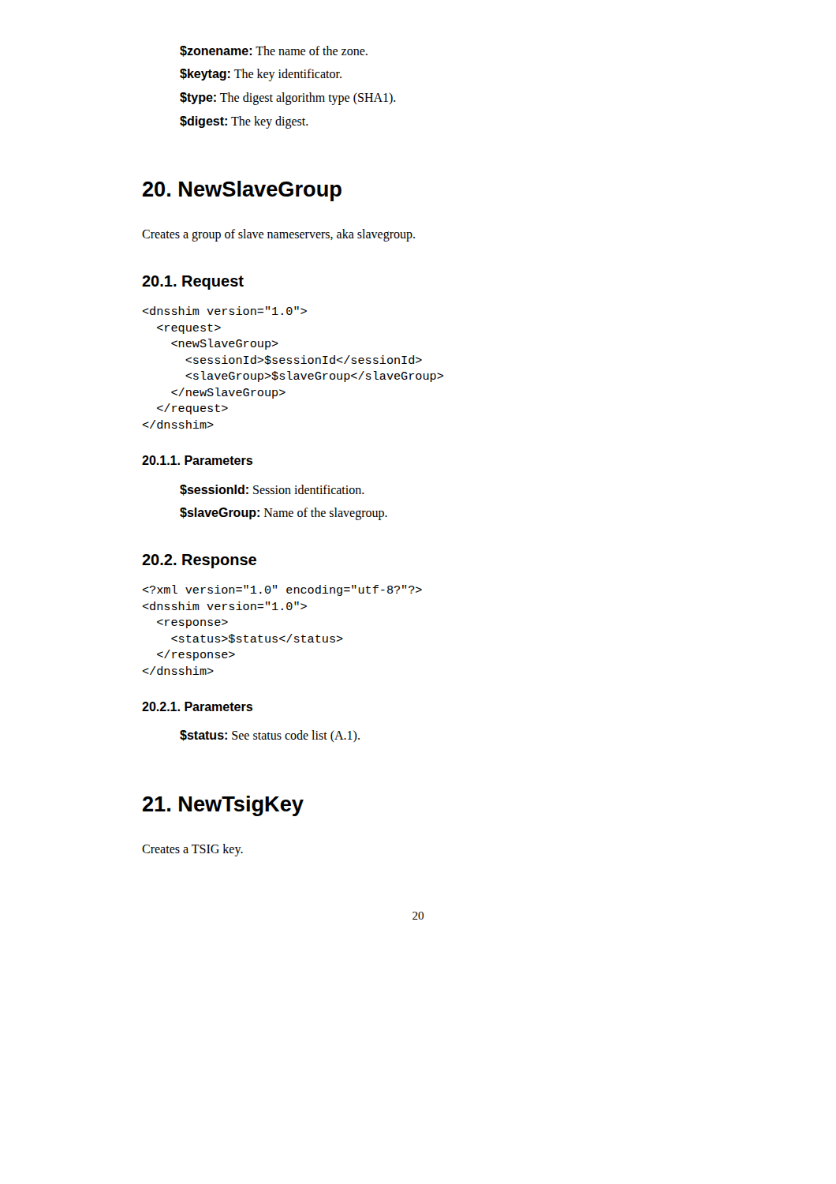$zonename: The name of the zone.
$keytag: The key identificator.
$type: The digest algorithm type (SHA1).
$digest: The key digest.
20. NewSlaveGroup
Creates a group of slave nameservers, aka slavegroup.
20.1. Request
<dnsshim version="1.0">
  <request>
    <newSlaveGroup>
      <sessionId>$sessionId</sessionId>
      <slaveGroup>$slaveGroup</slaveGroup>
    </newSlaveGroup>
  </request>
</dnsshim>
20.1.1. Parameters
$sessionId: Session identification.
$slaveGroup: Name of the slavegroup.
20.2. Response
<?xml version="1.0" encoding="utf-8?"?>
<dnsshim version="1.0">
  <response>
    <status>$status</status>
  </response>
</dnsshim>
20.2.1. Parameters
$status: See status code list (A.1).
21. NewTsigKey
Creates a TSIG key.
20